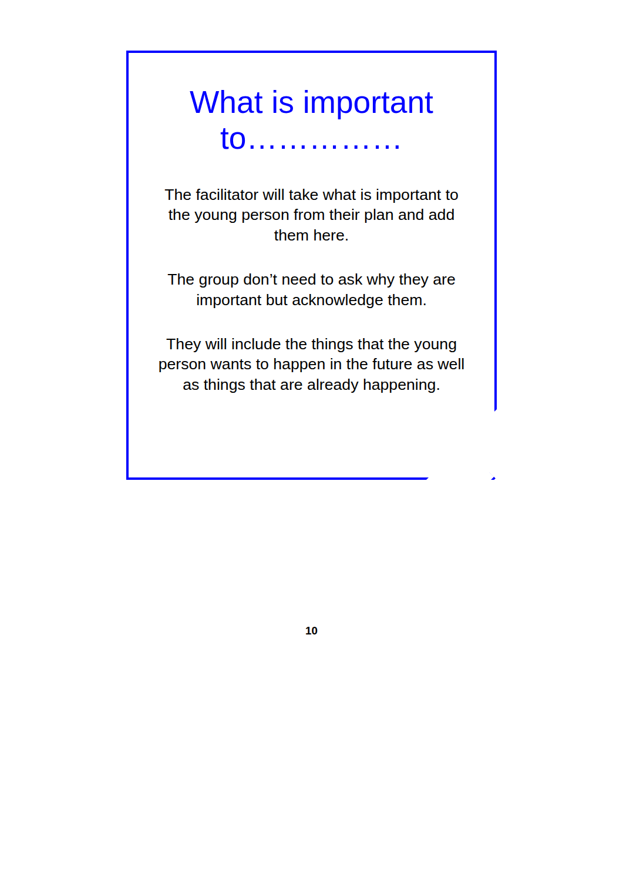What is important to……………
The facilitator will take what is important to the young person from their plan and add them here.
The group don’t need to ask why they are important but acknowledge them.
They will include the things that the young person wants to happen in the future as well as things that are already happening.
10